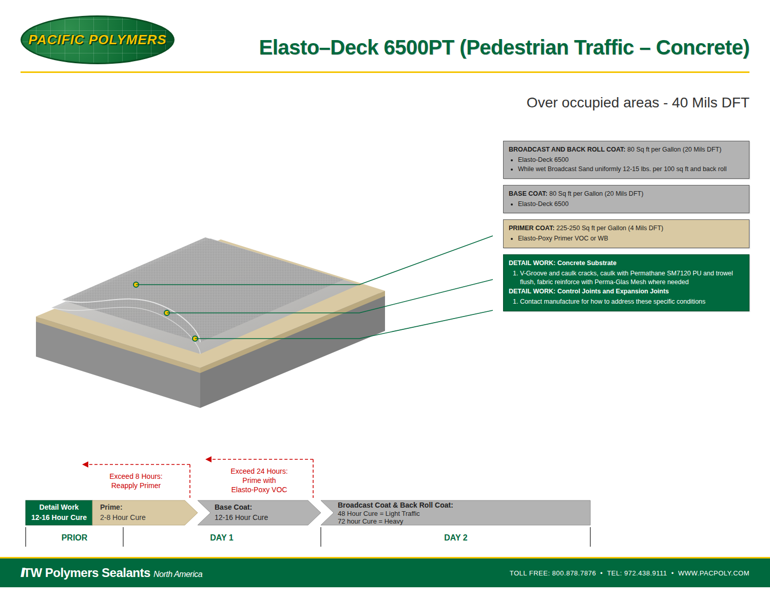PACIFIC POLYMERS ®
Elasto–Deck 6500PT (Pedestrian Traffic – Concrete)
Over occupied areas - 40 Mils DFT
BROADCAST AND BACK ROLL COAT: 80 Sq ft per Gallon (20 Mils DFT)
Elasto-Deck 6500
While wet Broadcast Sand uniformly 12-15 lbs. per 100 sq ft and back roll
BASE COAT: 80 Sq ft per Gallon (20 Mils DFT)
Elasto-Deck 6500
PRIMER COAT: 225-250 Sq ft per Gallon (4 Mils DFT)
Elasto-Poxy Primer VOC or WB
DETAIL WORK: Concrete Substrate
V-Groove and caulk cracks, caulk with Permathane SM7120 PU and trowel flush, fabric reinforce with Perma-Glas Mesh where needed
DETAIL WORK: Control Joints and Expansion Joints
Contact manufacture for how to address these specific conditions
Exceed 8 Hours: Reapply Primer Exceed 24 Hours: Prime with Elasto-Poxy VOC Detail Work 12-16 Hour Cure Prime: 2-8 Hour Cure Base Coat: 12-16 Hour Cure Broadcast Coat & Back Roll Coat: 48 Hour Cure = Light Traffic 72 hour Cure = Heavy PRIOR DAY 1 DAY 2
//TW Polymers Sealants North America
TOLL FREE: 800.878.7876 • TEL: 972.438.9111 • WWW.PACPOLY.COM